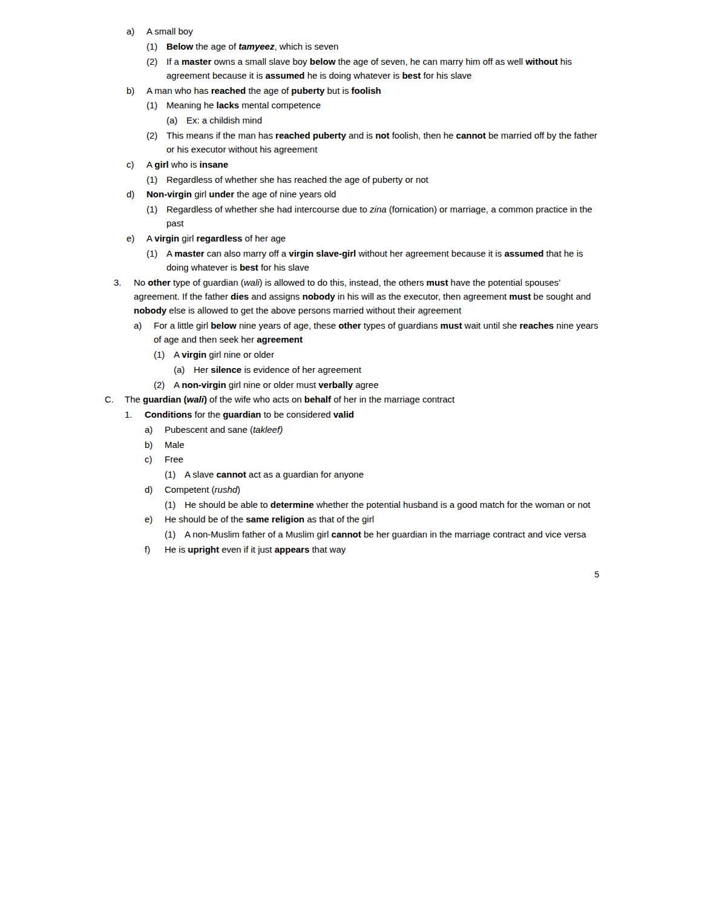a) A small boy
(1) Below the age of tamyeez, which is seven
(2) If a master owns a small slave boy below the age of seven, he can marry him off as well without his agreement because it is assumed he is doing whatever is best for his slave
b) A man who has reached the age of puberty but is foolish
(1) Meaning he lacks mental competence
(a) Ex: a childish mind
(2) This means if the man has reached puberty and is not foolish, then he cannot be married off by the father or his executor without his agreement
c) A girl who is insane
(1) Regardless of whether she has reached the age of puberty or not
d) Non-virgin girl under the age of nine years old
(1) Regardless of whether she had intercourse due to zina (fornication) or marriage, a common practice in the past
e) A virgin girl regardless of her age
(1) A master can also marry off a virgin slave-girl without her agreement because it is assumed that he is doing whatever is best for his slave
3. No other type of guardian (wali) is allowed to do this, instead, the others must have the potential spouses’ agreement. If the father dies and assigns nobody in his will as the executor, then agreement must be sought and nobody else is allowed to get the above persons married without their agreement
a) For a little girl below nine years of age, these other types of guardians must wait until she reaches nine years of age and then seek her agreement
(1) A virgin girl nine or older
(a) Her silence is evidence of her agreement
(2) A non-virgin girl nine or older must verbally agree
C. The guardian (wali) of the wife who acts on behalf of her in the marriage contract
1. Conditions for the guardian to be considered valid
a) Pubescent and sane (takleef)
b) Male
c) Free
(1) A slave cannot act as a guardian for anyone
d) Competent (rushd)
(1) He should be able to determine whether the potential husband is a good match for the woman or not
e) He should be of the same religion as that of the girl
(1) A non-Muslim father of a Muslim girl cannot be her guardian in the marriage contract and vice versa
f) He is upright even if it just appears that way
5